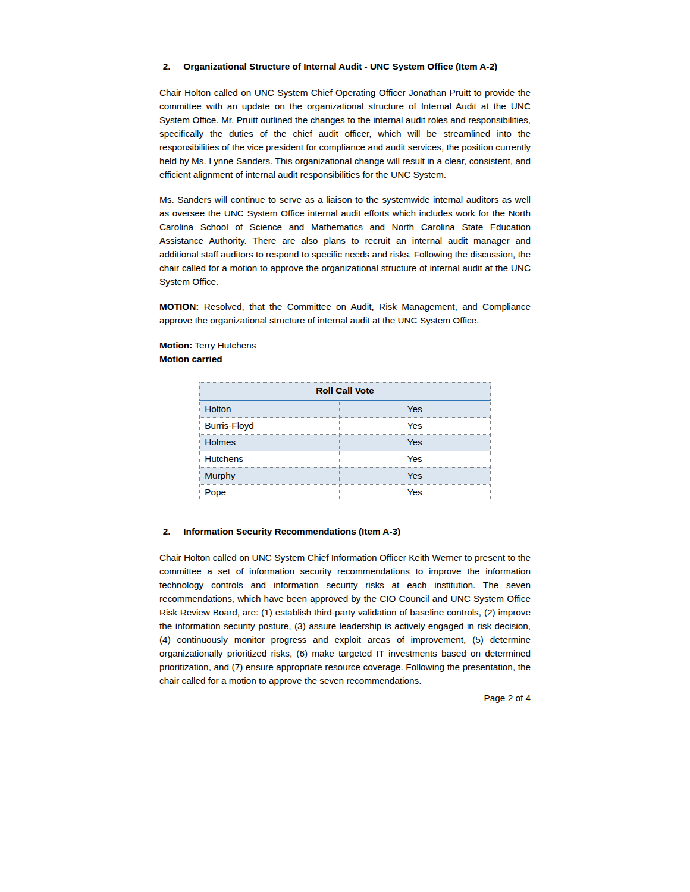Organizational Structure of Internal Audit - UNC System Office (Item A-2)
Chair Holton called on UNC System Chief Operating Officer Jonathan Pruitt to provide the committee with an update on the organizational structure of Internal Audit at the UNC System Office. Mr. Pruitt outlined the changes to the internal audit roles and responsibilities, specifically the duties of the chief audit officer, which will be streamlined into the responsibilities of the vice president for compliance and audit services, the position currently held by Ms. Lynne Sanders. This organizational change will result in a clear, consistent, and efficient alignment of internal audit responsibilities for the UNC System.
Ms. Sanders will continue to serve as a liaison to the systemwide internal auditors as well as oversee the UNC System Office internal audit efforts which includes work for the North Carolina School of Science and Mathematics and North Carolina State Education Assistance Authority. There are also plans to recruit an internal audit manager and additional staff auditors to respond to specific needs and risks. Following the discussion, the chair called for a motion to approve the organizational structure of internal audit at the UNC System Office.
MOTION: Resolved, that the Committee on Audit, Risk Management, and Compliance approve the organizational structure of internal audit at the UNC System Office.
Motion: Terry Hutchens
Motion carried
Roll Call Vote
| Holton | Yes |
| Burris-Floyd | Yes |
| Holmes | Yes |
| Hutchens | Yes |
| Murphy | Yes |
| Pope | Yes |
Information Security Recommendations (Item A-3)
Chair Holton called on UNC System Chief Information Officer Keith Werner to present to the committee a set of information security recommendations to improve the information technology controls and information security risks at each institution. The seven recommendations, which have been approved by the CIO Council and UNC System Office Risk Review Board, are: (1) establish third-party validation of baseline controls, (2) improve the information security posture, (3) assure leadership is actively engaged in risk decision, (4) continuously monitor progress and exploit areas of improvement, (5) determine organizationally prioritized risks, (6) make targeted IT investments based on determined prioritization, and (7) ensure appropriate resource coverage. Following the presentation, the chair called for a motion to approve the seven recommendations.
Page 2 of 4